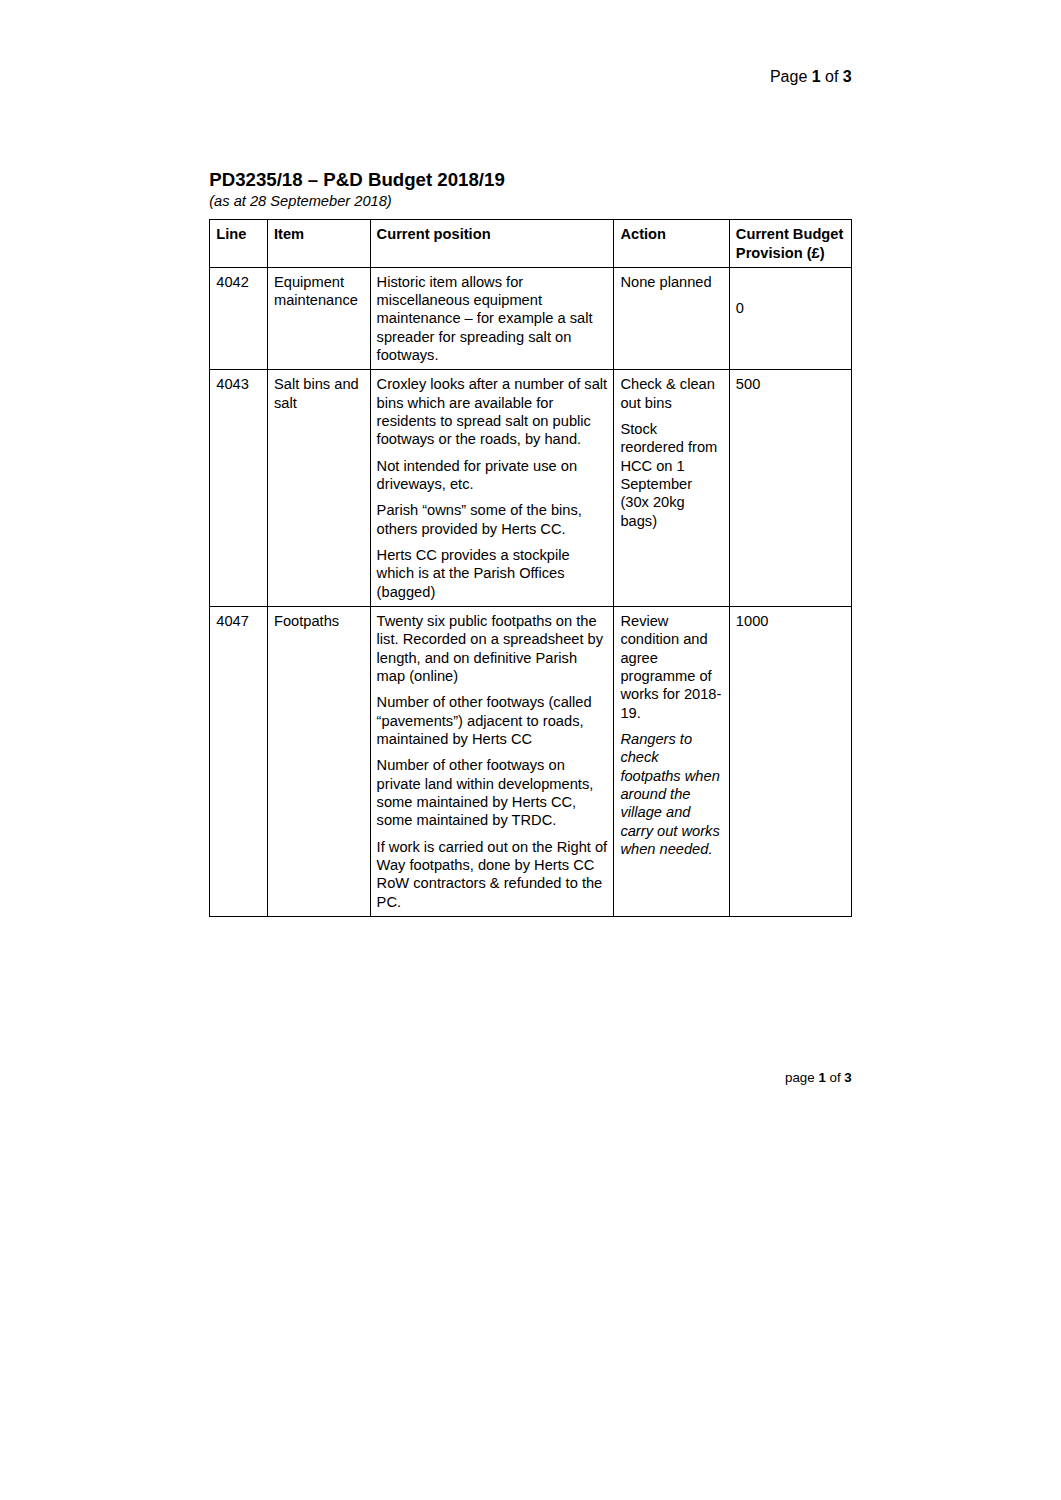Page 1 of 3
PD3235/18 – P&D Budget 2018/19
(as at 28 Septemeber 2018)
| Line | Item | Current position | Action | Current Budget Provision (£) |
| --- | --- | --- | --- | --- |
| 4042 | Equipment maintenance | Historic item allows for miscellaneous equipment maintenance – for example a salt spreader for spreading salt on footways. | None planned | 0 |
| 4043 | Salt bins and salt | Croxley looks after a number of salt bins which are available for residents to spread salt on public footways or the roads, by hand. Not intended for private use on driveways, etc. Parish “owns” some of the bins, others provided by Herts CC. Herts CC provides a stockpile which is at the Parish Offices (bagged) | Check & clean out bins Stock reordered from HCC on 1 September (30x 20kg bags) | 500 |
| 4047 | Footpaths | Twenty six public footpaths on the list. Recorded on a spreadsheet by length, and on definitive Parish map (online) Number of other footways (called “pavements”) adjacent to roads, maintained by Herts CC Number of other footways on private land within developments, some maintained by Herts CC, some maintained by TRDC. If work is carried out on the Right of Way footpaths, done by Herts CC RoW contractors & refunded to the PC. | Review condition and agree programme of works for 2018-19. Rangers to check footpaths when around the village and carry out works when needed. | 1000 |
page 1 of 3